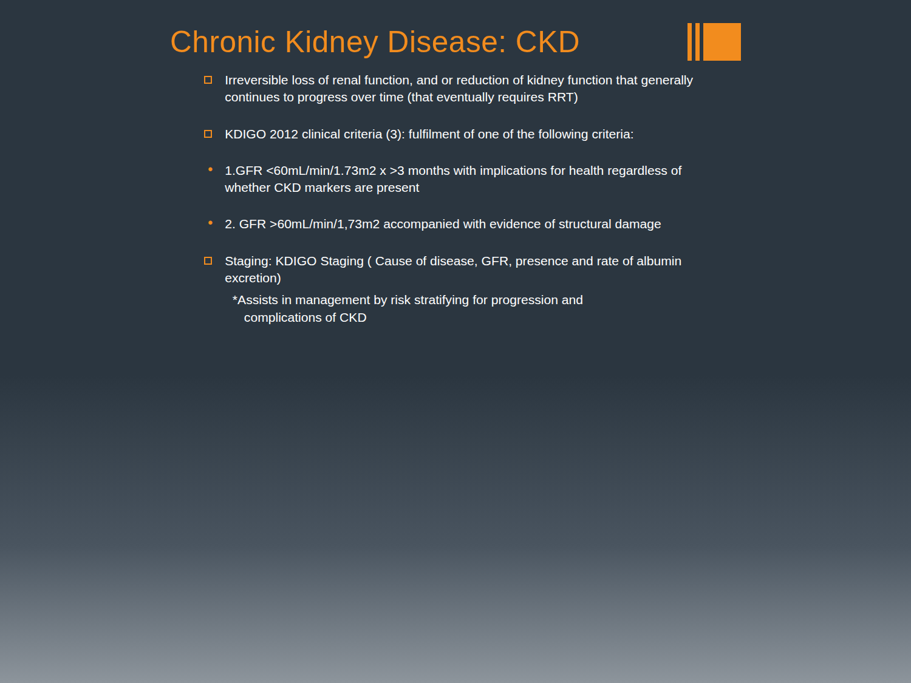Chronic Kidney Disease: CKD
Irreversible loss of renal function, and or reduction of kidney function that generally continues to progress over time (that eventually requires RRT)
KDIGO 2012 clinical criteria (3): fulfilment of one of the following criteria:
1.GFR <60mL/min/1.73m2 x >3 months with implications for health regardless of whether CKD markers are present
2. GFR >60mL/min/1,73m2 accompanied with evidence of structural damage
Staging: KDIGO Staging ( Cause of disease, GFR, presence and rate of albumin excretion) *Assists in management by risk stratifying for progression and complications of CKD